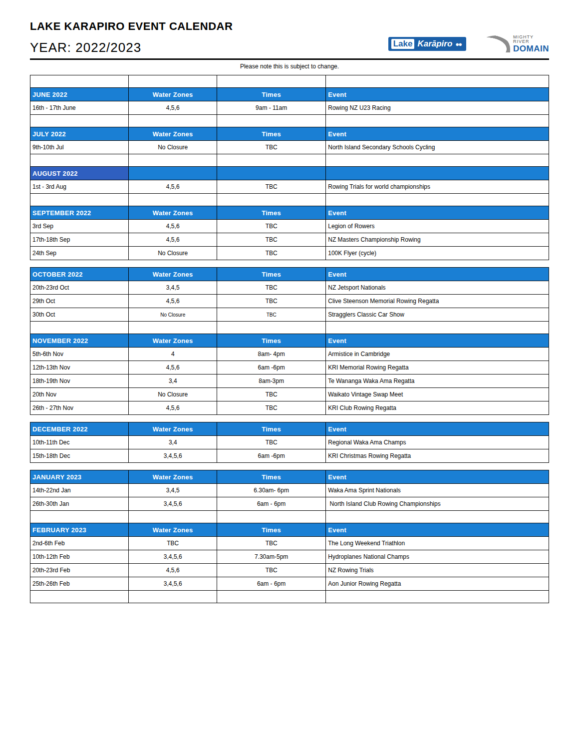LAKE KARAPIRO EVENT CALENDAR
YEAR: 2022/2023
Lake Karāpiro
MIGHTY
RIVER
DOMAIN
Please note this is subject to change.
| JUNE 2022 | Water Zones | Times | Event |
| 16th - 17th June | 4,5,6 | 9am - 11am | Rowing NZ U23 Racing |
| JULY 2022 | Water Zones | Times | Event |
| 9th-10th Jul | No Closure | TBC | North Island Secondary Schools Cycling |
| AUGUST 2022 | | | |
| 1st - 3rd Aug | 4,5,6 | TBC | Rowing Trials for world championships |
| SEPTEMBER 2022 | Water Zones | Times | Event |
| 3rd Sep | 4,5,6 | TBC | Legion of Rowers |
| 17th-18th Sep | 4,5,6 | TBC | NZ Masters Championship Rowing |
| 24th Sep | No Closure | TBC | 100K Flyer (cycle) |
| OCTOBER 2022 | Water Zones | Times | Event |
| 20th-23rd Oct | 3,4,5 | TBC | NZ Jetsport Nationals |
| 29th Oct | 4,5,6 | TBC | Clive Steenson Memorial Rowing Regatta |
| 30th Oct | No Closure | TBC | Stragglers Classic Car Show |
| NOVEMBER 2022 | Water Zones | Times | Event |
| 5th-6th Nov | 4 | 8am- 4pm | Armistice in Cambridge |
| 12th-13th Nov | 4,5,6 | 6am -6pm | KRI Memorial Rowing Regatta |
| 18th-19th Nov | 3,4 | 8am-3pm | Te Wananga Waka Ama Regatta |
| 20th Nov | No Closure | TBC | Waikato Vintage Swap Meet |
| 26th - 27th Nov | 4,5,6 | TBC | KRI Club Rowing Regatta |
| DECEMBER 2022 | Water Zones | Times | Event |
| 10th-11th Dec | 3,4 | TBC | Regional Waka Ama Champs |
| 15th-18th Dec | 3,4,5,6 | 6am -6pm | KRI Christmas Rowing Regatta |
| JANUARY 2023 | Water Zones | Times | Event |
| 14th-22nd Jan | 3,4,5 | 6.30am- 6pm | Waka Ama Sprint Nationals |
| 26th-30th Jan | 3,4,5,6 | 6am - 6pm | North Island Club Rowing Championships |
| FEBRUARY 2023 | Water Zones | Times | Event |
| 2nd-6th Feb | TBC | TBC | The Long Weekend Triathlon |
| 10th-12th Feb | 3,4,5,6 | 7.30am-5pm | Hydroplanes National Champs |
| 20th-23rd Feb | 4,5,6 | TBC | NZ Rowing Trials |
| 25th-26th Feb | 3,4,5,6 | 6am - 6pm | Aon Junior Rowing Regatta |